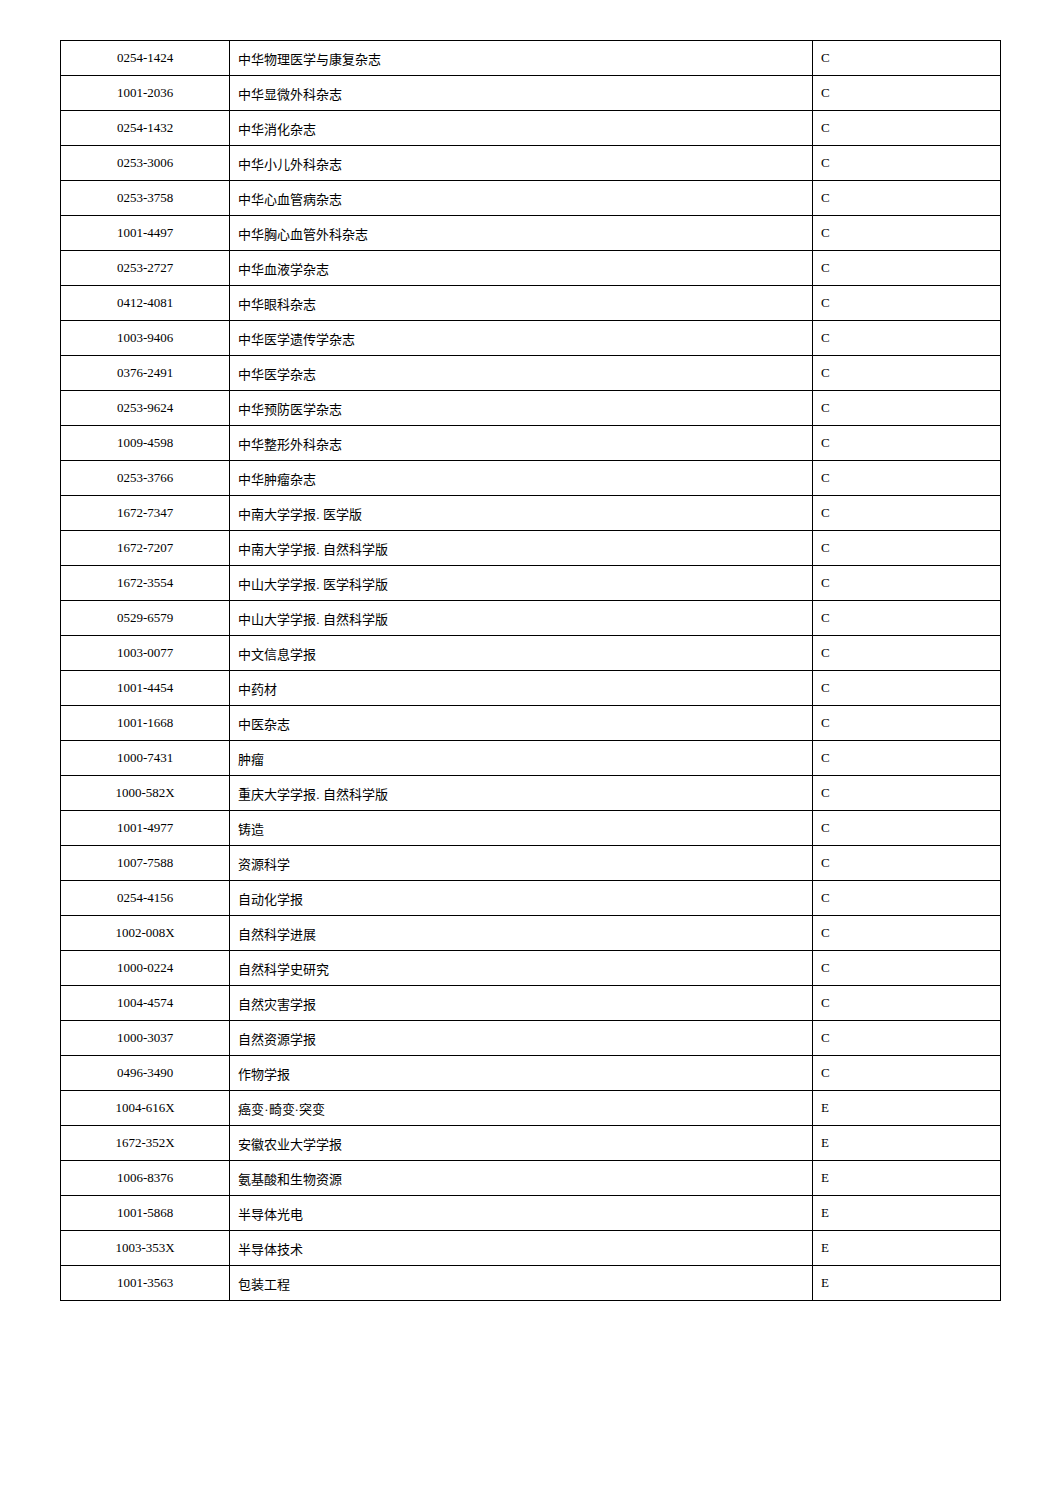| 0254-1424 | 中华物理医学与康复杂志 | C |
| 1001-2036 | 中华显微外科杂志 | C |
| 0254-1432 | 中华消化杂志 | C |
| 0253-3006 | 中华小儿外科杂志 | C |
| 0253-3758 | 中华心血管病杂志 | C |
| 1001-4497 | 中华胸心血管外科杂志 | C |
| 0253-2727 | 中华血液学杂志 | C |
| 0412-4081 | 中华眼科杂志 | C |
| 1003-9406 | 中华医学遗传学杂志 | C |
| 0376-2491 | 中华医学杂志 | C |
| 0253-9624 | 中华预防医学杂志 | C |
| 1009-4598 | 中华整形外科杂志 | C |
| 0253-3766 | 中华肿瘤杂志 | C |
| 1672-7347 | 中南大学学报. 医学版 | C |
| 1672-7207 | 中南大学学报. 自然科学版 | C |
| 1672-3554 | 中山大学学报. 医学科学版 | C |
| 0529-6579 | 中山大学学报. 自然科学版 | C |
| 1003-0077 | 中文信息学报 | C |
| 1001-4454 | 中药材 | C |
| 1001-1668 | 中医杂志 | C |
| 1000-7431 | 肿瘤 | C |
| 1000-582X | 重庆大学学报. 自然科学版 | C |
| 1001-4977 | 铸造 | C |
| 1007-7588 | 资源科学 | C |
| 0254-4156 | 自动化学报 | C |
| 1002-008X | 自然科学进展 | C |
| 1000-0224 | 自然科学史研究 | C |
| 1004-4574 | 自然灾害学报 | C |
| 1000-3037 | 自然资源学报 | C |
| 0496-3490 | 作物学报 | C |
| 1004-616X | 癌变·畸变·突变 | E |
| 1672-352X | 安徽农业大学学报 | E |
| 1006-8376 | 氨基酸和生物资源 | E |
| 1001-5868 | 半导体光电 | E |
| 1003-353X | 半导体技术 | E |
| 1001-3563 | 包装工程 | E |